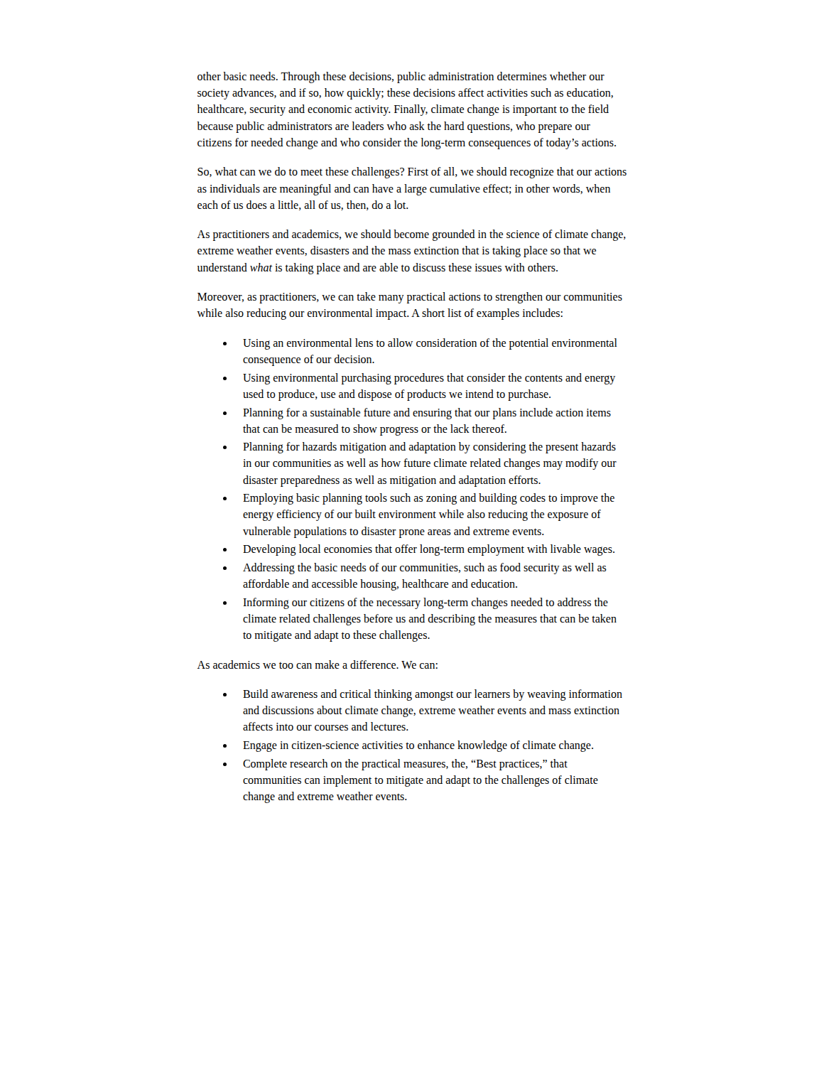other basic needs. Through these decisions, public administration determines whether our society advances, and if so, how quickly; these decisions affect activities such as education, healthcare, security and economic activity. Finally, climate change is important to the field because public administrators are leaders who ask the hard questions, who prepare our citizens for needed change and who consider the long-term consequences of today’s actions.
So, what can we do to meet these challenges? First of all, we should recognize that our actions as individuals are meaningful and can have a large cumulative effect; in other words, when each of us does a little, all of us, then, do a lot.
As practitioners and academics, we should become grounded in the science of climate change, extreme weather events, disasters and the mass extinction that is taking place so that we understand what is taking place and are able to discuss these issues with others.
Moreover, as practitioners, we can take many practical actions to strengthen our communities while also reducing our environmental impact. A short list of examples includes:
Using an environmental lens to allow consideration of the potential environmental consequence of our decision.
Using environmental purchasing procedures that consider the contents and energy used to produce, use and dispose of products we intend to purchase.
Planning for a sustainable future and ensuring that our plans include action items that can be measured to show progress or the lack thereof.
Planning for hazards mitigation and adaptation by considering the present hazards in our communities as well as how future climate related changes may modify our disaster preparedness as well as mitigation and adaptation efforts.
Employing basic planning tools such as zoning and building codes to improve the energy efficiency of our built environment while also reducing the exposure of vulnerable populations to disaster prone areas and extreme events.
Developing local economies that offer long-term employment with livable wages.
Addressing the basic needs of our communities, such as food security as well as affordable and accessible housing, healthcare and education.
Informing our citizens of the necessary long-term changes needed to address the climate related challenges before us and describing the measures that can be taken to mitigate and adapt to these challenges.
As academics we too can make a difference. We can:
Build awareness and critical thinking amongst our learners by weaving information and discussions about climate change, extreme weather events and mass extinction affects into our courses and lectures.
Engage in citizen-science activities to enhance knowledge of climate change.
Complete research on the practical measures, the, “Best practices,” that communities can implement to mitigate and adapt to the challenges of climate change and extreme weather events.